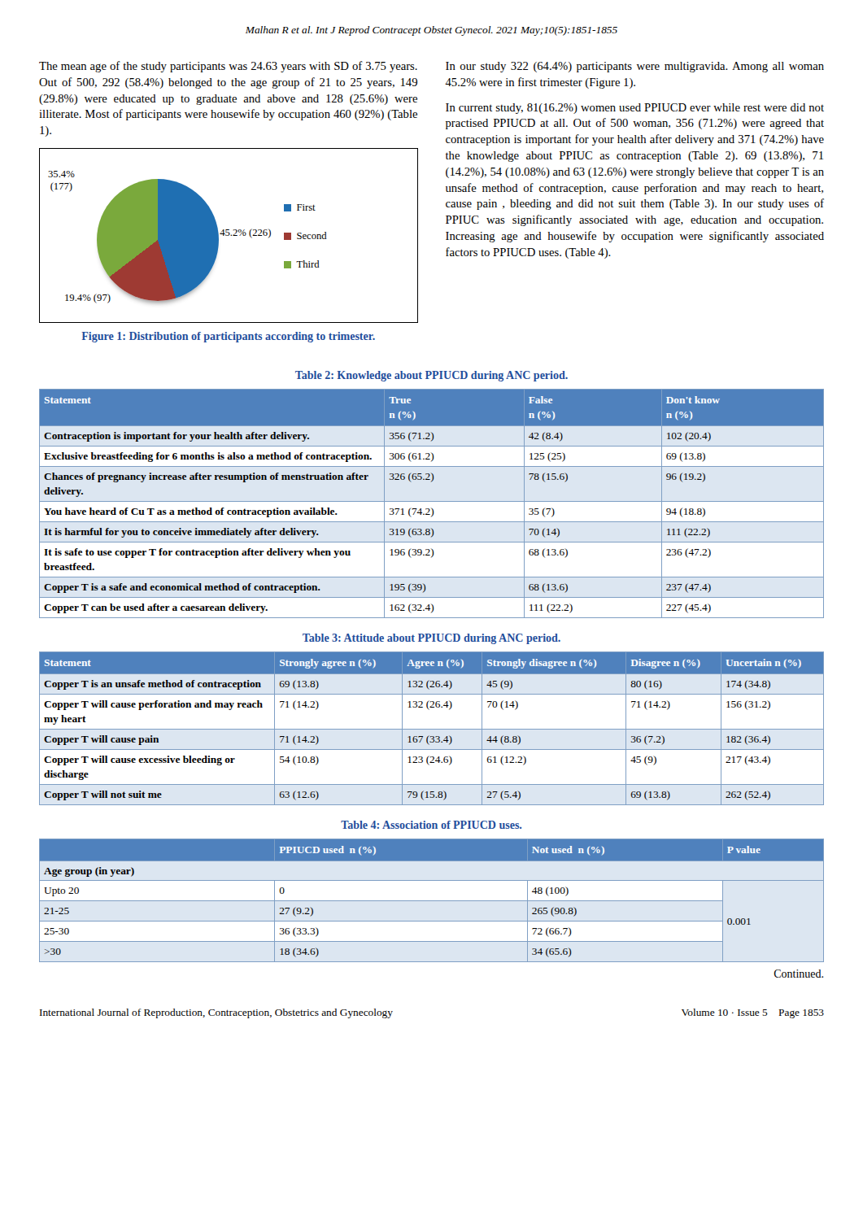Malhan R et al. Int J Reprod Contracept Obstet Gynecol. 2021 May;10(5):1851-1855
The mean age of the study participants was 24.63 years with SD of 3.75 years. Out of 500, 292 (58.4%) belonged to the age group of 21 to 25 years, 149 (29.8%) were educated up to graduate and above and 128 (25.6%) were illiterate. Most of participants were housewife by occupation 460 (92%) (Table 1).
35.4%
(177)
45.2% (226)
19.4% (97)
First
Second
Third
Figure 1: Distribution of participants according to trimester.
In our study 322 (64.4%) participants were multigravida. Among all woman 45.2% were in first trimester (Figure 1).
In current study, 81(16.2%) women used PPIUCD ever while rest were did not practised PPIUCD at all. Out of 500 woman, 356 (71.2%) were agreed that contraception is important for your health after delivery and 371 (74.2%) have the knowledge about PPIUC as contraception (Table 2). 69 (13.8%), 71 (14.2%), 54 (10.08%) and 63 (12.6%) were strongly believe that copper T is an unsafe method of contraception, cause perforation and may reach to heart, cause pain , bleeding and did not suit them (Table 3). In our study uses of PPIUC was significantly associated with age, education and occupation. Increasing age and housewife by occupation were significantly associated factors to PPIUCD uses. (Table 4).
Table 2: Knowledge about PPIUCD during ANC period.
| Statement | True n (%) | False n (%) | Don't know n (%) |
| --- | --- | --- | --- |
| Contraception is important for your health after delivery. | 356 (71.2) | 42 (8.4) | 102 (20.4) |
| Exclusive breastfeeding for 6 months is also a method of contraception. | 306 (61.2) | 125 (25) | 69 (13.8) |
| Chances of pregnancy increase after resumption of menstruation after delivery. | 326 (65.2) | 78 (15.6) | 96 (19.2) |
| You have heard of Cu T as a method of contraception available. | 371 (74.2) | 35 (7) | 94 (18.8) |
| It is harmful for you to conceive immediately after delivery. | 319 (63.8) | 70 (14) | 111 (22.2) |
| It is safe to use copper T for contraception after delivery when you breastfeed. | 196 (39.2) | 68 (13.6) | 236 (47.2) |
| Copper T is a safe and economical method of contraception. | 195 (39) | 68 (13.6) | 237 (47.4) |
| Copper T can be used after a caesarean delivery. | 162 (32.4) | 111 (22.2) | 227 (45.4) |
Table 3: Attitude about PPIUCD during ANC period.
| Statement | Strongly agree n (%) | Agree n (%) | Strongly disagree n (%) | Disagree n (%) | Uncertain n (%) |
| --- | --- | --- | --- | --- | --- |
| Copper T is an unsafe method of contraception | 69 (13.8) | 132 (26.4) | 45 (9) | 80 (16) | 174 (34.8) |
| Copper T will cause perforation and may reach my heart | 71 (14.2) | 132 (26.4) | 70 (14) | 71 (14.2) | 156 (31.2) |
| Copper T will cause pain | 71 (14.2) | 167 (33.4) | 44 (8.8) | 36 (7.2) | 182 (36.4) |
| Copper T will cause excessive bleeding or discharge | 54 (10.8) | 123 (24.6) | 61 (12.2) | 45 (9) | 217 (43.4) |
| Copper T will not suit me | 63 (12.6) | 79 (15.8) | 27 (5.4) | 69 (13.8) | 262 (52.4) |
Table 4: Association of PPIUCD uses.
| | PPIUCD used n (%) | Not used n (%) | P value |
| --- | --- | --- | --- |
| Age group (in year) |
| Upto 20 | 0 | 48 (100) | 0.001 |
| 21-25 | 27 (9.2) | 265 (90.8) |
| 25-30 | 36 (33.3) | 72 (66.7) |
| >30 | 18 (34.6) | 34 (65.6) |
Continued.
International Journal of Reproduction, Contraception, Obstetrics and Gynecology
Volume 10 · Issue 5 Page 1853